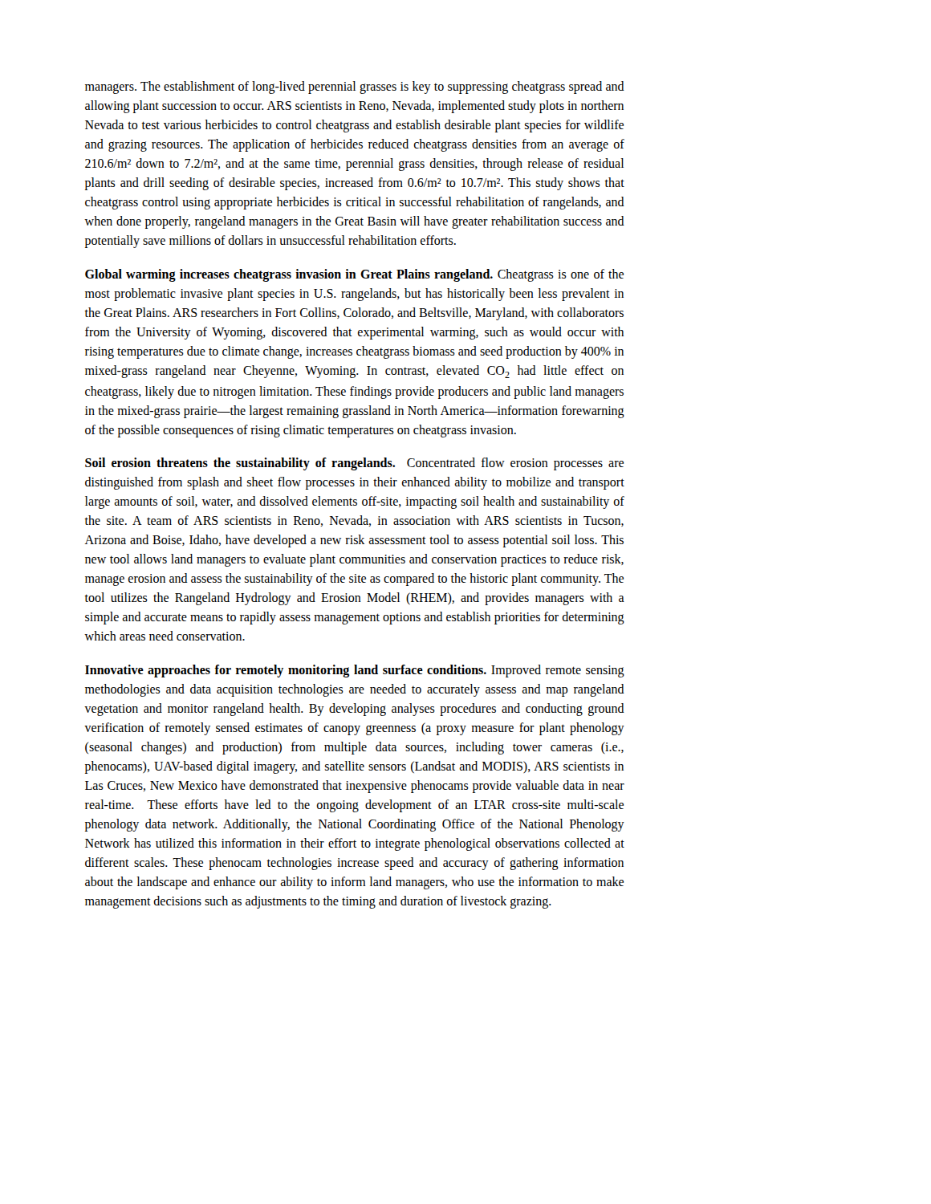managers. The establishment of long-lived perennial grasses is key to suppressing cheatgrass spread and allowing plant succession to occur. ARS scientists in Reno, Nevada, implemented study plots in northern Nevada to test various herbicides to control cheatgrass and establish desirable plant species for wildlife and grazing resources. The application of herbicides reduced cheatgrass densities from an average of 210.6/m² down to 7.2/m², and at the same time, perennial grass densities, through release of residual plants and drill seeding of desirable species, increased from 0.6/m² to 10.7/m². This study shows that cheatgrass control using appropriate herbicides is critical in successful rehabilitation of rangelands, and when done properly, rangeland managers in the Great Basin will have greater rehabilitation success and potentially save millions of dollars in unsuccessful rehabilitation efforts.
Global warming increases cheatgrass invasion in Great Plains rangeland. Cheatgrass is one of the most problematic invasive plant species in U.S. rangelands, but has historically been less prevalent in the Great Plains. ARS researchers in Fort Collins, Colorado, and Beltsville, Maryland, with collaborators from the University of Wyoming, discovered that experimental warming, such as would occur with rising temperatures due to climate change, increases cheatgrass biomass and seed production by 400% in mixed-grass rangeland near Cheyenne, Wyoming. In contrast, elevated CO2 had little effect on cheatgrass, likely due to nitrogen limitation. These findings provide producers and public land managers in the mixed-grass prairie—the largest remaining grassland in North America—information forewarning of the possible consequences of rising climatic temperatures on cheatgrass invasion.
Soil erosion threatens the sustainability of rangelands. Concentrated flow erosion processes are distinguished from splash and sheet flow processes in their enhanced ability to mobilize and transport large amounts of soil, water, and dissolved elements off-site, impacting soil health and sustainability of the site. A team of ARS scientists in Reno, Nevada, in association with ARS scientists in Tucson, Arizona and Boise, Idaho, have developed a new risk assessment tool to assess potential soil loss. This new tool allows land managers to evaluate plant communities and conservation practices to reduce risk, manage erosion and assess the sustainability of the site as compared to the historic plant community. The tool utilizes the Rangeland Hydrology and Erosion Model (RHEM), and provides managers with a simple and accurate means to rapidly assess management options and establish priorities for determining which areas need conservation.
Innovative approaches for remotely monitoring land surface conditions. Improved remote sensing methodologies and data acquisition technologies are needed to accurately assess and map rangeland vegetation and monitor rangeland health. By developing analyses procedures and conducting ground verification of remotely sensed estimates of canopy greenness (a proxy measure for plant phenology (seasonal changes) and production) from multiple data sources, including tower cameras (i.e., phenocams), UAV-based digital imagery, and satellite sensors (Landsat and MODIS), ARS scientists in Las Cruces, New Mexico have demonstrated that inexpensive phenocams provide valuable data in near real-time. These efforts have led to the ongoing development of an LTAR cross-site multi-scale phenology data network. Additionally, the National Coordinating Office of the National Phenology Network has utilized this information in their effort to integrate phenological observations collected at different scales. These phenocam technologies increase speed and accuracy of gathering information about the landscape and enhance our ability to inform land managers, who use the information to make management decisions such as adjustments to the timing and duration of livestock grazing.